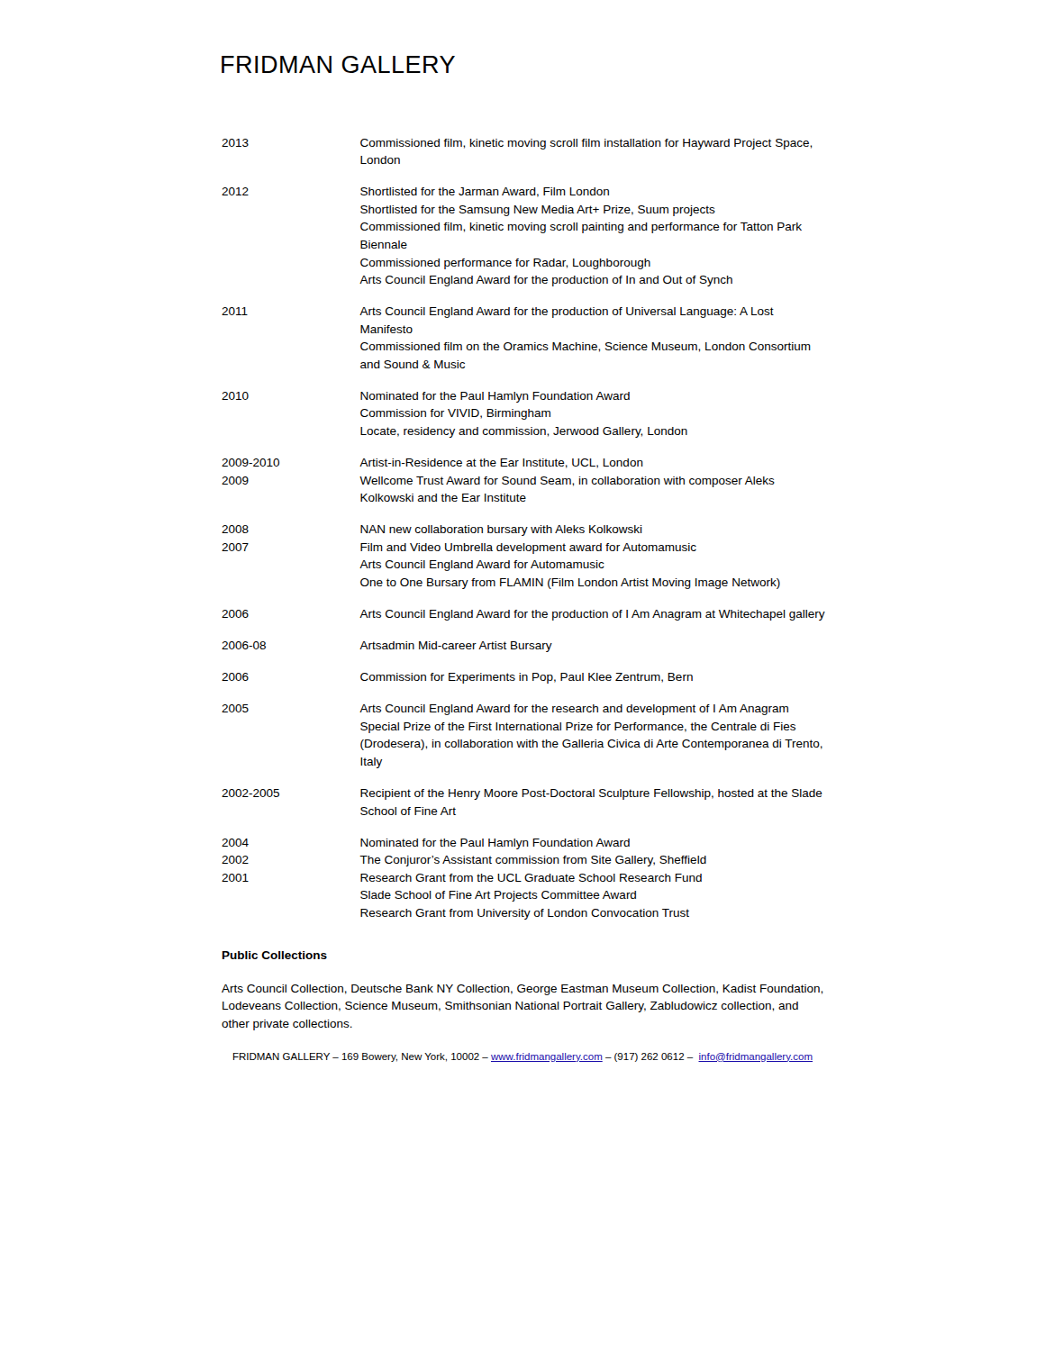FRIDMAN GALLERY
| 2013 | Commissioned film, kinetic moving scroll film installation for Hayward Project Space, London |
| 2012 | Shortlisted for the Jarman Award, Film London Shortlisted for the Samsung New Media Art+ Prize, Suum projects Commissioned film, kinetic moving scroll painting and performance for Tatton Park Biennale Commissioned performance for Radar, Loughborough Arts Council England Award for the production of In and Out of Synch |
| 2011 | Arts Council England Award for the production of Universal Language: A Lost Manifesto Commissioned film on the Oramics Machine, Science Museum, London Consortium and Sound & Music |
| 2010 | Nominated for the Paul Hamlyn Foundation Award Commission for VIVID, Birmingham Locate, residency and commission, Jerwood Gallery, London |
| 2009-2010 | Artist-in-Residence at the Ear Institute, UCL, London |
| 2009 | Wellcome Trust Award for Sound Seam, in collaboration with composer Aleks Kolkowski and the Ear Institute |
| 2008 | NAN new collaboration bursary with Aleks Kolkowski |
| 2007 | Film and Video Umbrella development award for Automamusic Arts Council England Award for Automamusic One to One Bursary from FLAMIN (Film London Artist Moving Image Network) |
| 2006 | Arts Council England Award for the production of I Am Anagram at Whitechapel gallery |
| 2006-08 | Artsadmin Mid-career Artist Bursary |
| 2006 | Commission for Experiments in Pop, Paul Klee Zentrum, Bern |
| 2005 | Arts Council England Award for the research and development of I Am Anagram Special Prize of the First International Prize for Performance, the Centrale di Fies (Drodesera), in collaboration with the Galleria Civica di Arte Contemporanea di Trento, Italy |
| 2002-2005 | Recipient of the Henry Moore Post-Doctoral Sculpture Fellowship, hosted at the Slade School of Fine Art |
| 2004 | Nominated for the Paul Hamlyn Foundation Award |
| 2002 | The Conjuror’s Assistant commission from Site Gallery, Sheffield |
| 2001 | Research Grant from the UCL Graduate School Research Fund Slade School of Fine Art Projects Committee Award Research Grant from University of London Convocation Trust |
Public Collections
Arts Council Collection, Deutsche Bank NY Collection, George Eastman Museum Collection, Kadist Foundation, Lodeveans Collection, Science Museum, Smithsonian National Portrait Gallery, Zabludowicz collection, and other private collections.
FRIDMAN GALLERY – 169 Bowery, New York, 10002 – www.fridmangallery.com – (917) 262 0612 – info@fridmangallery.com